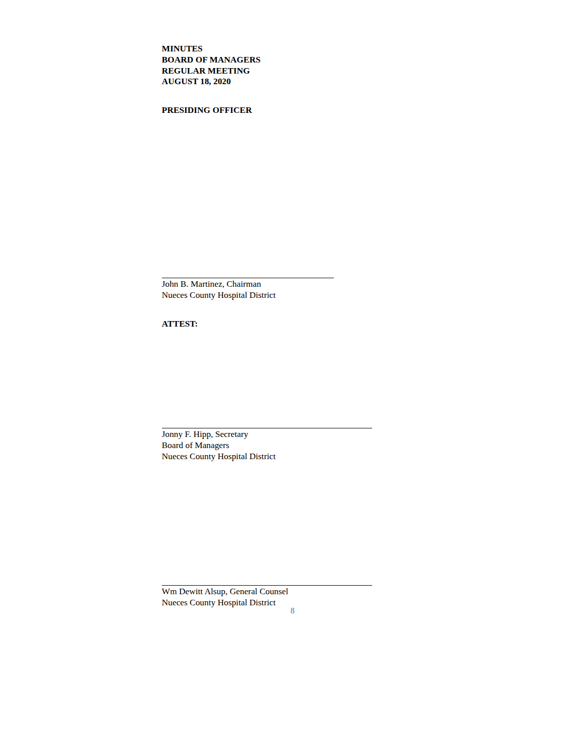MINUTES
BOARD OF MANAGERS
REGULAR MEETING
AUGUST 18, 2020
PRESIDING OFFICER
John B. Martinez, Chairman
Nueces County Hospital District
ATTEST:
Jonny F. Hipp, Secretary
Board of Managers
Nueces County Hospital District
Wm Dewitt Alsup, General Counsel
Nueces County Hospital District
8